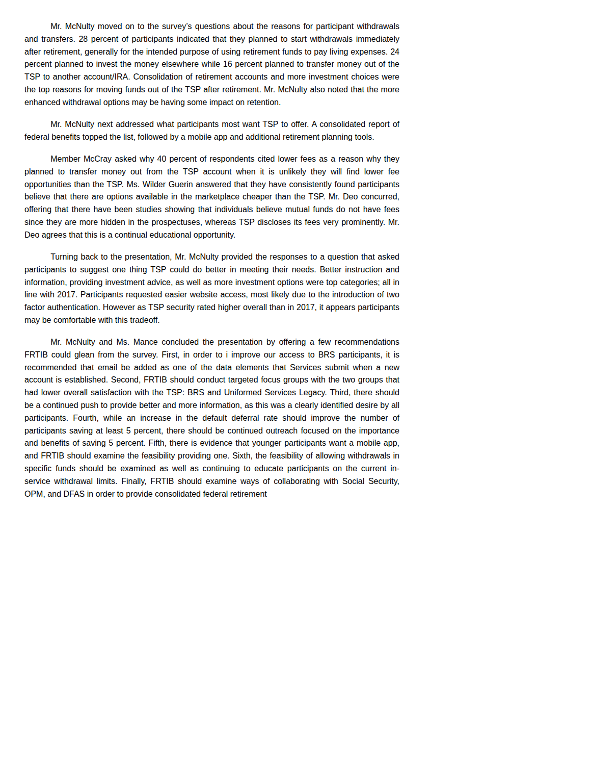Mr. McNulty moved on to the survey’s questions about the reasons for participant withdrawals and transfers. 28 percent of participants indicated that they planned to start withdrawals immediately after retirement, generally for the intended purpose of using retirement funds to pay living expenses. 24 percent planned to invest the money elsewhere while 16 percent planned to transfer money out of the TSP to another account/IRA. Consolidation of retirement accounts and more investment choices were the top reasons for moving funds out of the TSP after retirement. Mr. McNulty also noted that the more enhanced withdrawal options may be having some impact on retention.
Mr. McNulty next addressed what participants most want TSP to offer. A consolidated report of federal benefits topped the list, followed by a mobile app and additional retirement planning tools.
Member McCray asked why 40 percent of respondents cited lower fees as a reason why they planned to transfer money out from the TSP account when it is unlikely they will find lower fee opportunities than the TSP. Ms. Wilder Guerin answered that they have consistently found participants believe that there are options available in the marketplace cheaper than the TSP. Mr. Deo concurred, offering that there have been studies showing that individuals believe mutual funds do not have fees since they are more hidden in the prospectuses, whereas TSP discloses its fees very prominently. Mr. Deo agrees that this is a continual educational opportunity.
Turning back to the presentation, Mr. McNulty provided the responses to a question that asked participants to suggest one thing TSP could do better in meeting their needs. Better instruction and information, providing investment advice, as well as more investment options were top categories; all in line with 2017. Participants requested easier website access, most likely due to the introduction of two factor authentication. However as TSP security rated higher overall than in 2017, it appears participants may be comfortable with this tradeoff.
Mr. McNulty and Ms. Mance concluded the presentation by offering a few recommendations FRTIB could glean from the survey. First, in order to i improve our access to BRS participants, it is recommended that email be added as one of the data elements that Services submit when a new account is established. Second, FRTIB should conduct targeted focus groups with the two groups that had lower overall satisfaction with the TSP: BRS and Uniformed Services Legacy. Third, there should be a continued push to provide better and more information, as this was a clearly identified desire by all participants. Fourth, while an increase in the default deferral rate should improve the number of participants saving at least 5 percent, there should be continued outreach focused on the importance and benefits of saving 5 percent. Fifth, there is evidence that younger participants want a mobile app, and FRTIB should examine the feasibility providing one. Sixth, the feasibility of allowing withdrawals in specific funds should be examined as well as continuing to educate participants on the current in-service withdrawal limits. Finally, FRTIB should examine ways of collaborating with Social Security, OPM, and DFAS in order to provide consolidated federal retirement